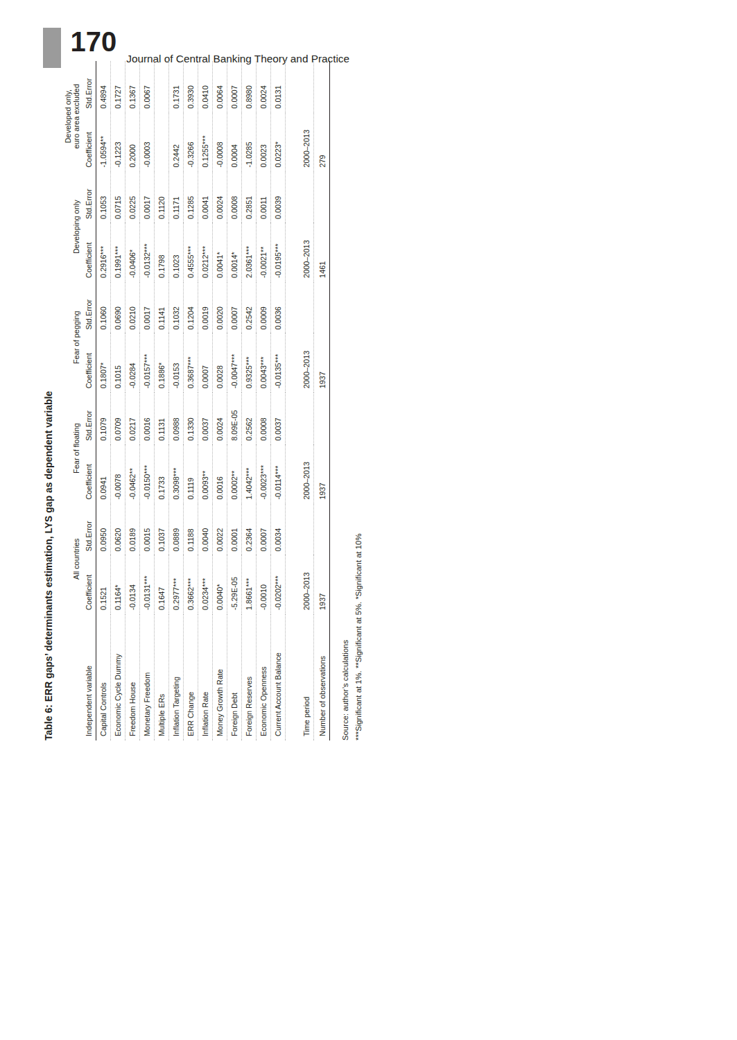170
Journal of Central Banking Theory and Practice
Table 6: ERR gaps’ determinants estimation, LYS gap as dependent variable
| | All countries | Fear of floating | Fear of pegging | Developing only | Developed only, euro area excluded |
| --- | --- | --- | --- | --- | --- |
| Independent variable | Coefficient | Std.Error | Coefficient | Std.Error | Coefficient | Std.Error | Coefficient | Std.Error | Coefficient | Std.Error |
| Capital Controls | 0.1521 | 0.0950 | 0.0941 | 0.1079 | 0.1807* | 0.1060 | 0.2916*** | 0.1053 | -1.0594** | 0.4894 |
| Economic Cycle Dummy | 0.1164* | 0.0620 | -0.0078 | 0.0709 | 0.1015 | 0.0690 | 0.1991*** | 0.0715 | -0.1223 | 0.1727 |
| Freedom House | -0.0134 | 0.0189 | -0.0462** | 0.0217 | -0.0284 | 0.0210 | -0.0406* | 0.0225 | 0.2000 | 0.1367 |
| Monetary Freedom | -0.0131*** | 0.0015 | -0.0150*** | 0.0016 | -0.0157*** | 0.0017 | -0.0132*** | 0.0017 | -0.0003 | 0.0067 |
| Multiple ERs | 0.1647 | 0.1037 | 0.1733 | 0.1131 | 0.1886* | 0.1141 | 0.1798 | 0.1120 | | |
| Inflation Targeting | 0.2977*** | 0.0889 | 0.3098*** | 0.0988 | -0.0153 | 0.1032 | 0.1023 | 0.1171 | 0.2442 | 0.1731 |
| ERR Change | 0.3662*** | 0.1188 | 0.1119 | 0.1330 | 0.3687*** | 0.1204 | 0.4555*** | 0.1285 | -0.3266 | 0.3930 |
| Inflation Rate | 0.0234*** | 0.0040 | 0.0093** | 0.0037 | 0.0007 | 0.0019 | 0.0212*** | 0.0041 | 0.1255*** | 0.0410 |
| Money Growth Rate | 0.0040* | 0.0022 | 0.0016 | 0.0024 | 0.0028 | 0.0020 | 0.0041* | 0.0024 | -0.0008 | 0.0064 |
| Foreign Debt | -5.29E-05 | 0.0001 | 0.0002** | 8.09E-05 | -0.0047*** | 0.0007 | 0.0014* | 0.0008 | 0.0004 | 0.0007 |
| Foreign Reserves | 1.8661*** | 0.2364 | 1.4042*** | 0.2562 | 0.9325*** | 0.2542 | 2.0361*** | 0.2851 | -1.0285 | 0.8980 |
| Economic Openness | -0.0010 | 0.0007 | -0.0023*** | 0.0008 | 0.0043*** | 0.0009 | -0.0021** | 0.0011 | 0.0023 | 0.0024 |
| Current Account Balance | -0.0202*** | 0.0034 | -0.0114*** | 0.0037 | -0.0135*** | 0.0036 | -0.0195*** | 0.0039 | 0.0223* | 0.0131 |
| Time period | 2000–2013 | 2000–2013 | 2000–2013 | 2000–2013 | 2000–2013 |
| Number of observations | 1937 | 1937 | 1937 | 1461 | 279 |
Source: author’s calculations
***Significant at 1%. **Significant at 5%. *Significant at 10%